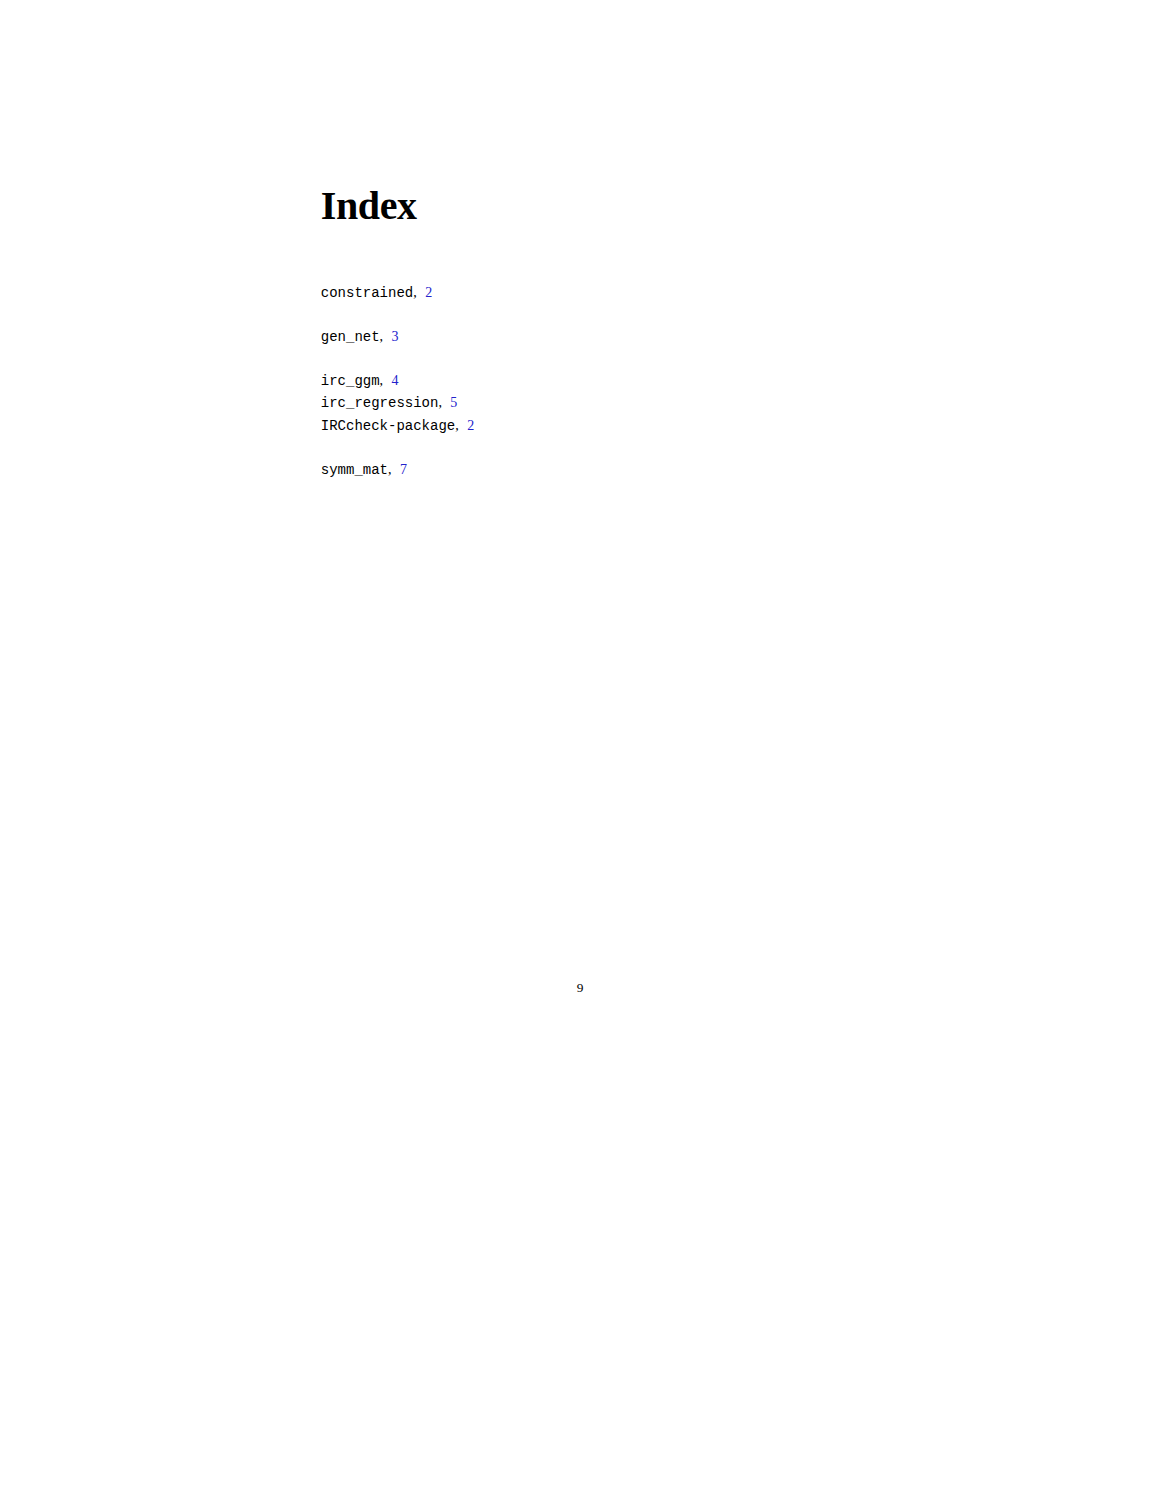Index
constrained, 2
gen_net, 3
irc_ggm, 4
irc_regression, 5
IRCcheck-package, 2
symm_mat, 7
9